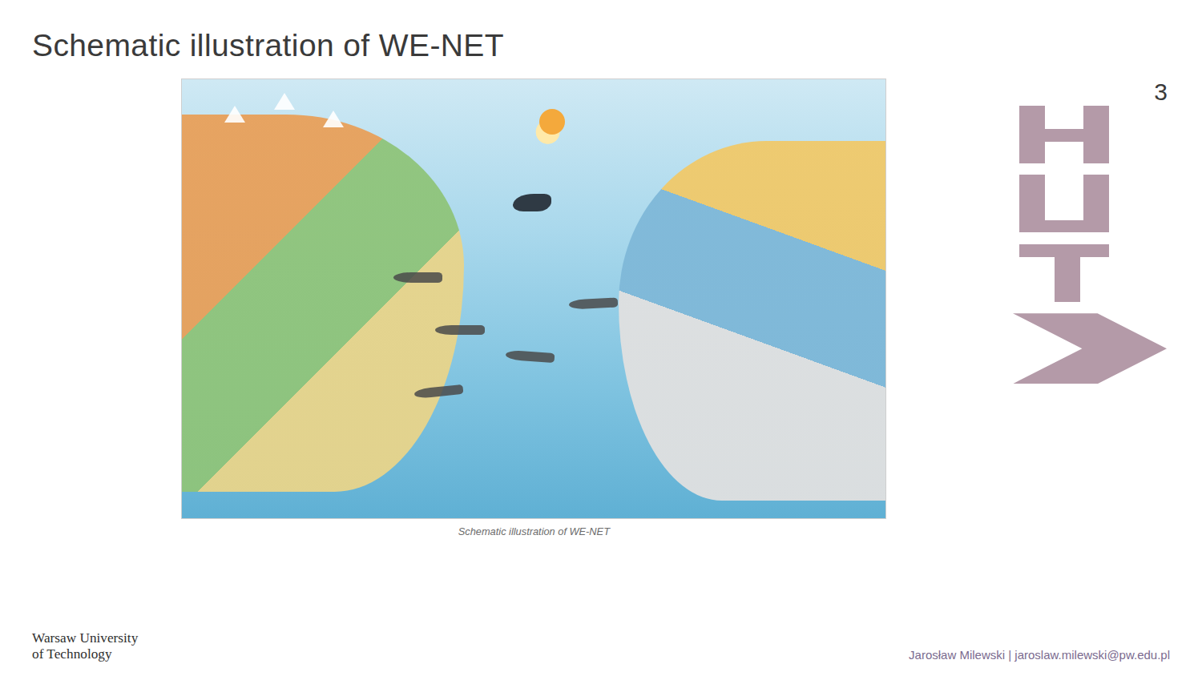Schematic illustration of WE-NET
Schematic illustration of WE-NET
3
Warsaw University of Technology
Jarosław Milewski | jaroslaw.milewski@pw.edu.pl